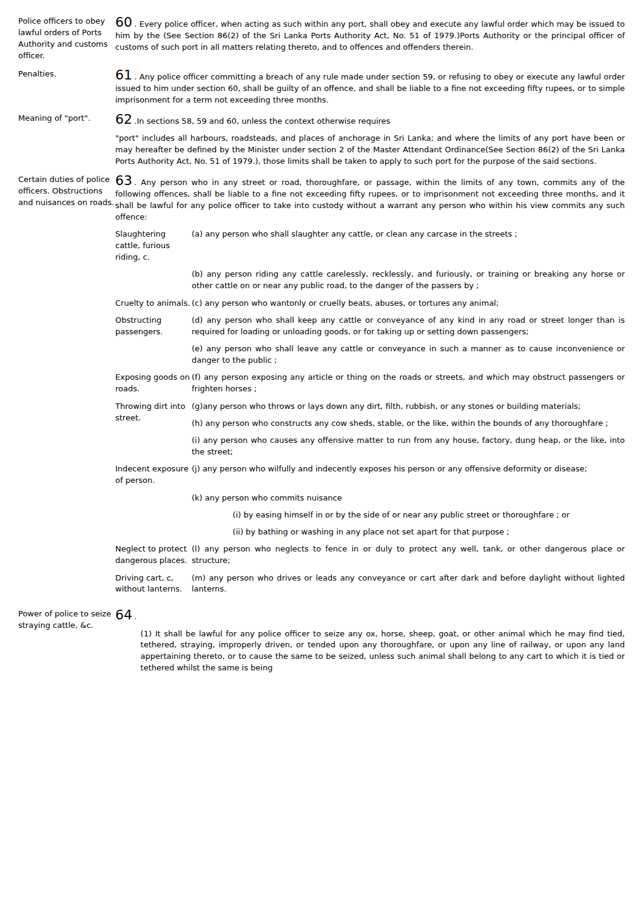| Police officers to obey lawful orders of Ports Authority and customs officer. | 60 . Every police officer, when acting as such within any port, shall obey and execute any lawful order which may be issued to him by the (See Section 86(2) of the Sri Lanka Ports Authority Act, No. 51 of 1979.)Ports Authority or the principal officer of customs of such port in all matters relating thereto, and to offences and offenders therein. |
| Penalties. | 61 . Any police officer committing a breach of any rule made under section 59, or refusing to obey or execute any lawful order issued to him under section 60, shall be guilty of an offence, and shall be liable to a fine not exceeding fifty rupees, or to simple imprisonment for a term not exceeding three months. |
| Meaning of "port". | 62 .In sections 58, 59 and 60, unless the context otherwise requires "port" includes all harbours, roadsteads, and places of anchorage in Sri Lanka; and where the limits of any port have been or may hereafter be defined by the Minister under section 2 of the Master Attendant Ordinance(See Section 86(2) of the Sri Lanka Ports Authority Act, No. 51 of 1979.), those limits shall be taken to apply to such port for the purpose of the said sections. |
| Certain duties of police officers. Obstructions and nuisances on roads. | 63 . Any person who in any street or road, thoroughfare, or passage, within the limits of any town, commits any of the following offences, shall be liable to a fine not exceeding fifty rupees, or to imprisonment not exceeding three months, and it shall be lawful for any police officer to take into custody without a warrant any person who within his view commits any such offence: / Slaughtering cattle, furious riding, c. / (a) any person who shall slaughter any cattle, or clean any carcase in the streets ; / / / (b) any person riding any cattle carelessly, recklessly, and furiously, or training or breaking any horse or other cattle on or near any public road, to the danger of the passers by ; / / Cruelty to animals. / (c) any person who wantonly or cruelly beats, abuses, or tortures any animal; / / Obstructing passengers. / (d) any person who shall keep any cattle or conveyance of any kind in any road or street longer than is required for loading or unloading goods, or for taking up or setting down passengers; (e) any person who shall leave any cattle or conveyance in such a manner as to cause inconvenience or danger to the public ; / / Exposing goods on roads. / (f) any person exposing any article or thing on the roads or streets, and which may obstruct passengers or frighten horses ; / / Throwing dirt into street. / (g)any person who throws or lays down any dirt, filth, rubbish, or any stones or building materials; (h) any person who constructs any cow sheds, stable, or the like, within the bounds of any thoroughfare ; (i) any person who causes any offensive matter to run from any house, factory, dung heap, or the like, into the street; / / Indecent exposure of person. / (j) any person who wilfully and indecently exposes his person or any offensive deformity or disease; / / / (k) any person who commits nuisance (i) by easing himself in or by the side of or near any public street or thoroughfare ; or (ii) by bathing or washing in any place not set apart for that purpose ; / / Neglect to protect dangerous places. / (l) any person who neglects to fence in or duly to protect any well, tank, or other dangerous place or structure; / / Driving cart, c, without lanterns. / (m) any person who drives or leads any conveyance or cart after dark and before daylight without lighted lanterns. / |
| Power of police to seize straying cattle, &c. | 64 . (1) It shall be lawful for any police officer to seize any ox, horse, sheep, goat, or other animal which he may find tied, tethered, straying, improperly driven, or tended upon any thoroughfare, or upon any line of railway, or upon any land appertaining thereto, or to cause the same to be seized, unless such animal shall belong to any cart to which it is tied or tethered whilst the same is being |